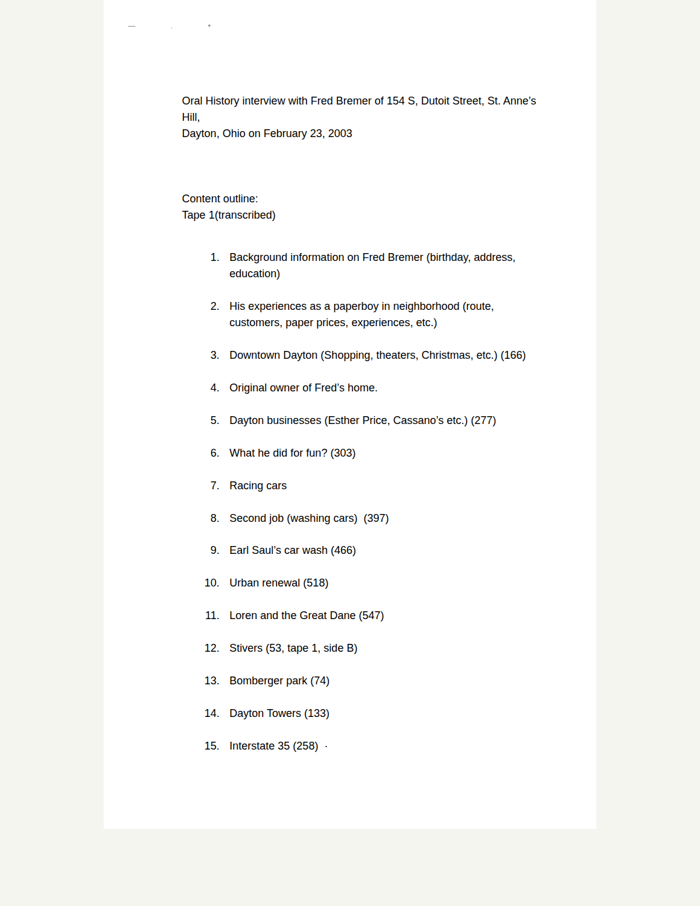— . •
Oral History interview with Fred Bremer of 154 S, Dutoit Street, St. Anne’s Hill,
Dayton, Ohio on February 23, 2003
Content outline:
Tape 1(transcribed)
Background information on Fred Bremer (birthday, address, education)
His experiences as a paperboy in neighborhood (route, customers, paper prices, experiences, etc.)
Downtown Dayton (Shopping, theaters, Christmas, etc.) (166)
Original owner of Fred’s home.
Dayton businesses (Esther Price, Cassano’s etc.) (277)
What he did for fun? (303)
Racing cars
Second job (washing cars) (397)
Earl Saul’s car wash (466)
Urban renewal (518)
Loren and the Great Dane (547)
Stivers (53, tape 1, side B)
Bomberger park (74)
Dayton Towers (133)
Interstate 35 (258) ·